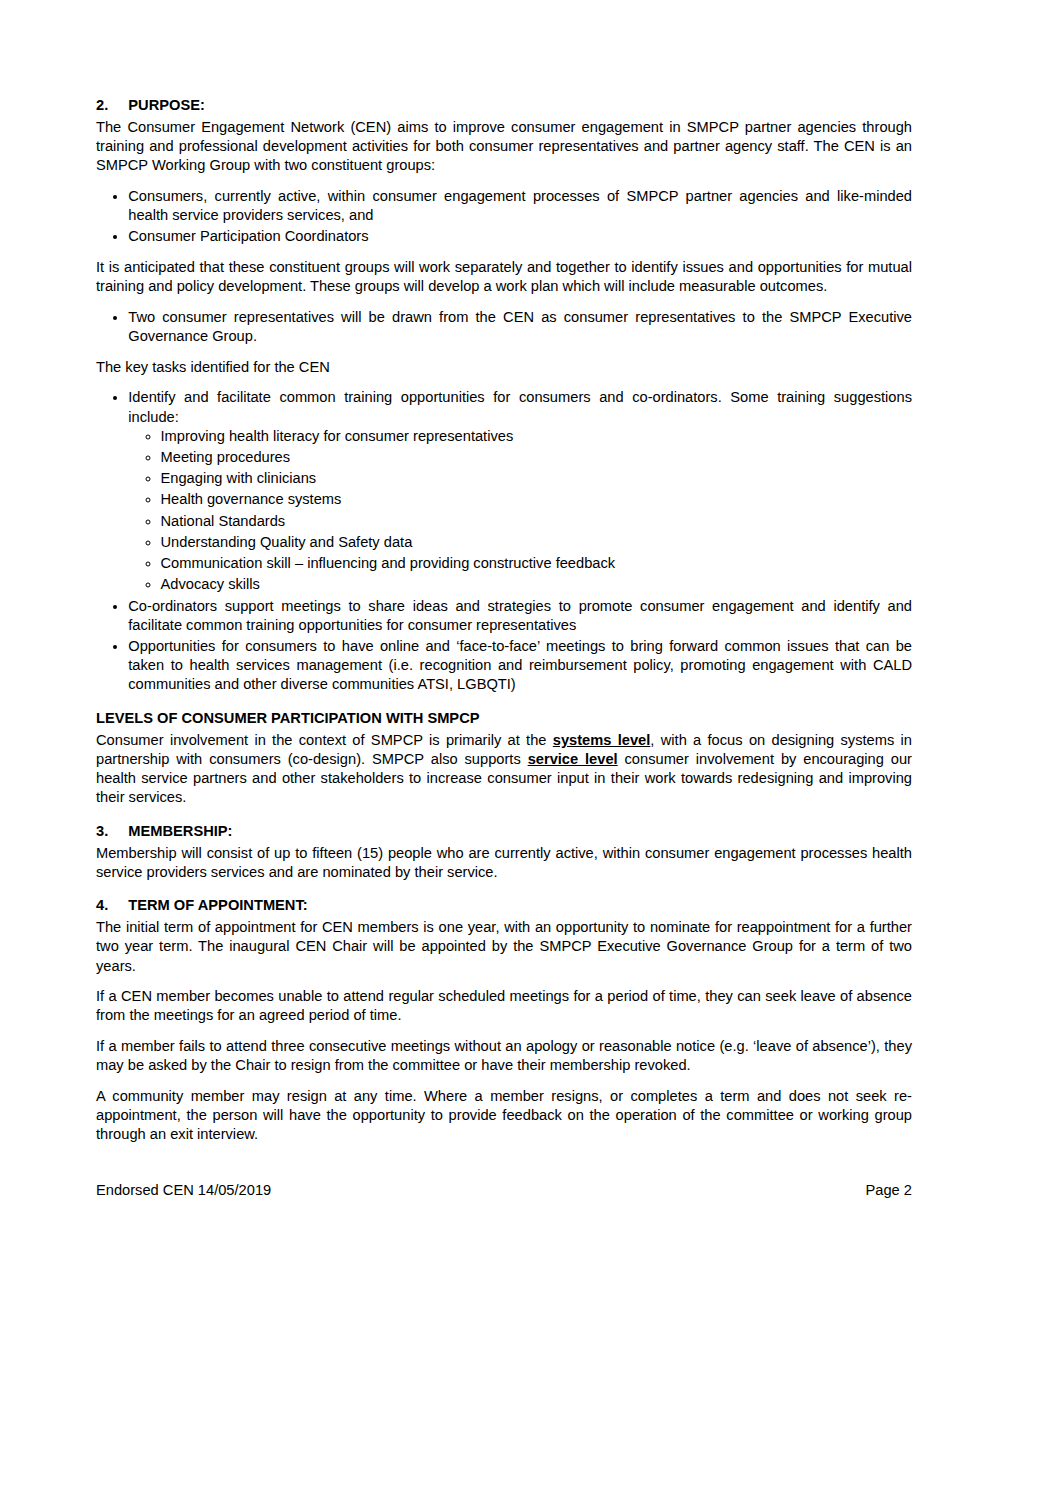2. PURPOSE:
The Consumer Engagement Network (CEN) aims to improve consumer engagement in SMPCP partner agencies through training and professional development activities for both consumer representatives and partner agency staff. The CEN is an SMPCP Working Group with two constituent groups:
Consumers, currently active, within consumer engagement processes of SMPCP partner agencies and like-minded health service providers services, and
Consumer Participation Coordinators
It is anticipated that these constituent groups will work separately and together to identify issues and opportunities for mutual training and policy development. These groups will develop a work plan which will include measurable outcomes.
Two consumer representatives will be drawn from the CEN as consumer representatives to the SMPCP Executive Governance Group.
The key tasks identified for the CEN
Identify and facilitate common training opportunities for consumers and co-ordinators. Some training suggestions include:
Improving health literacy for consumer representatives
Meeting procedures
Engaging with clinicians
Health governance systems
National Standards
Understanding Quality and Safety data
Communication skill – influencing and providing constructive feedback
Advocacy skills
Co-ordinators support meetings to share ideas and strategies to promote consumer engagement and identify and facilitate common training opportunities for consumer representatives
Opportunities for consumers to have online and ‘face-to-face’ meetings to bring forward common issues that can be taken to health services management (i.e. recognition and reimbursement policy, promoting engagement with CALD communities and other diverse communities ATSI, LGBQTI)
LEVELS OF CONSUMER PARTICIPATION WITH SMPCP
Consumer involvement in the context of SMPCP is primarily at the systems level, with a focus on designing systems in partnership with consumers (co-design). SMPCP also supports service level consumer involvement by encouraging our health service partners and other stakeholders to increase consumer input in their work towards redesigning and improving their services.
3. MEMBERSHIP:
Membership will consist of up to fifteen (15) people who are currently active, within consumer engagement processes health service providers services and are nominated by their service.
4. TERM OF APPOINTMENT:
The initial term of appointment for CEN members is one year, with an opportunity to nominate for reappointment for a further two year term. The inaugural CEN Chair will be appointed by the SMPCP Executive Governance Group for a term of two years.
If a CEN member becomes unable to attend regular scheduled meetings for a period of time, they can seek leave of absence from the meetings for an agreed period of time.
If a member fails to attend three consecutive meetings without an apology or reasonable notice (e.g. ‘leave of absence’), they may be asked by the Chair to resign from the committee or have their membership revoked.
A community member may resign at any time. Where a member resigns, or completes a term and does not seek re-appointment, the person will have the opportunity to provide feedback on the operation of the committee or working group through an exit interview.
Endorsed CEN 14/05/2019 Page 2